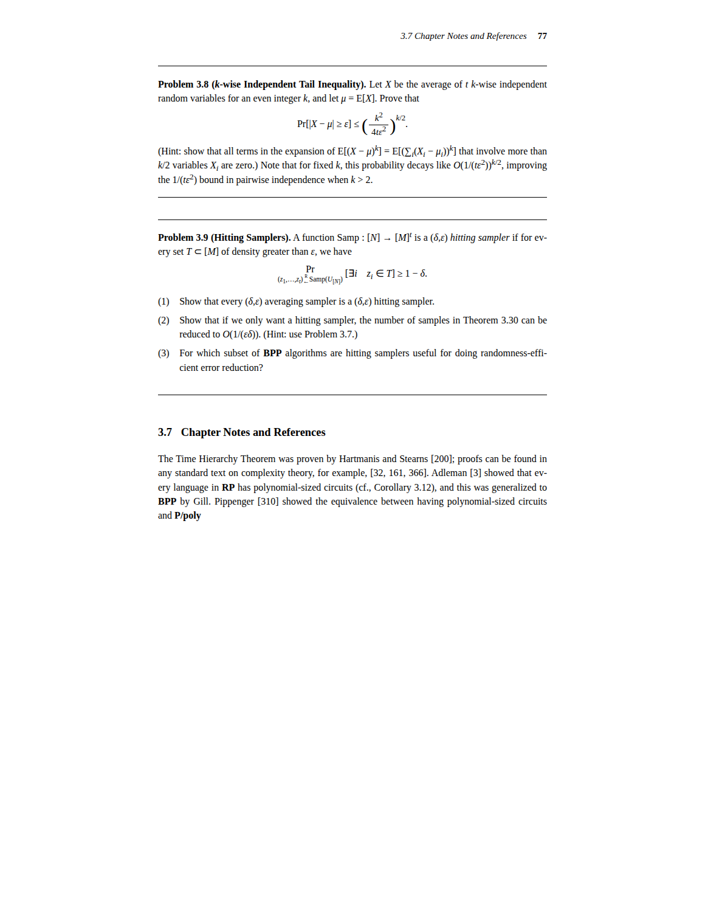3.7 Chapter Notes and References 77
Problem 3.8 (k-wise Independent Tail Inequality). Let X be the average of t k-wise independent random variables for an even integer k, and let μ = E[X]. Prove that
Pr[|X − μ| ≥ ε] ≤ (k24tε2) k/2.
(Hint: show that all terms in the expansion of E[(X − μ)k] = E[(∑i(Xi − μi))k] that involve more than k/2 variables Xi are zero.) Note that for fixed k, this probability decays like O(1/(tε2))k/2, improving the 1/(tε2) bound in pairwise independence when k > 2.
Problem 3.9 (Hitting Samplers). A function Samp : [N] → [M]t is a (δ,ε) hitting sampler if for every set T ⊂ [M] of density greater than ε, we have
Pr (z1,…,zt)R←Samp(U[N]) [∃i zi ∈ T] ≥ 1 − δ.
Show that every (δ,ε) averaging sampler is a (δ,ε) hitting sampler.
Show that if we only want a hitting sampler, the number of samples in Theorem 3.30 can be reduced to O(1/(εδ)). (Hint: use Problem 3.7.)
For which subset of BPP algorithms are hitting samplers useful for doing randomness-efficient error reduction?
3.7 Chapter Notes and References
The Time Hierarchy Theorem was proven by Hartmanis and Stearns [200]; proofs can be found in any standard text on complexity theory, for example, [32, 161, 366]. Adleman [3] showed that every language in RP has polynomial-sized circuits (cf., Corollary 3.12), and this was generalized to BPP by Gill. Pippenger [310] showed the equivalence between having polynomial-sized circuits and P/poly